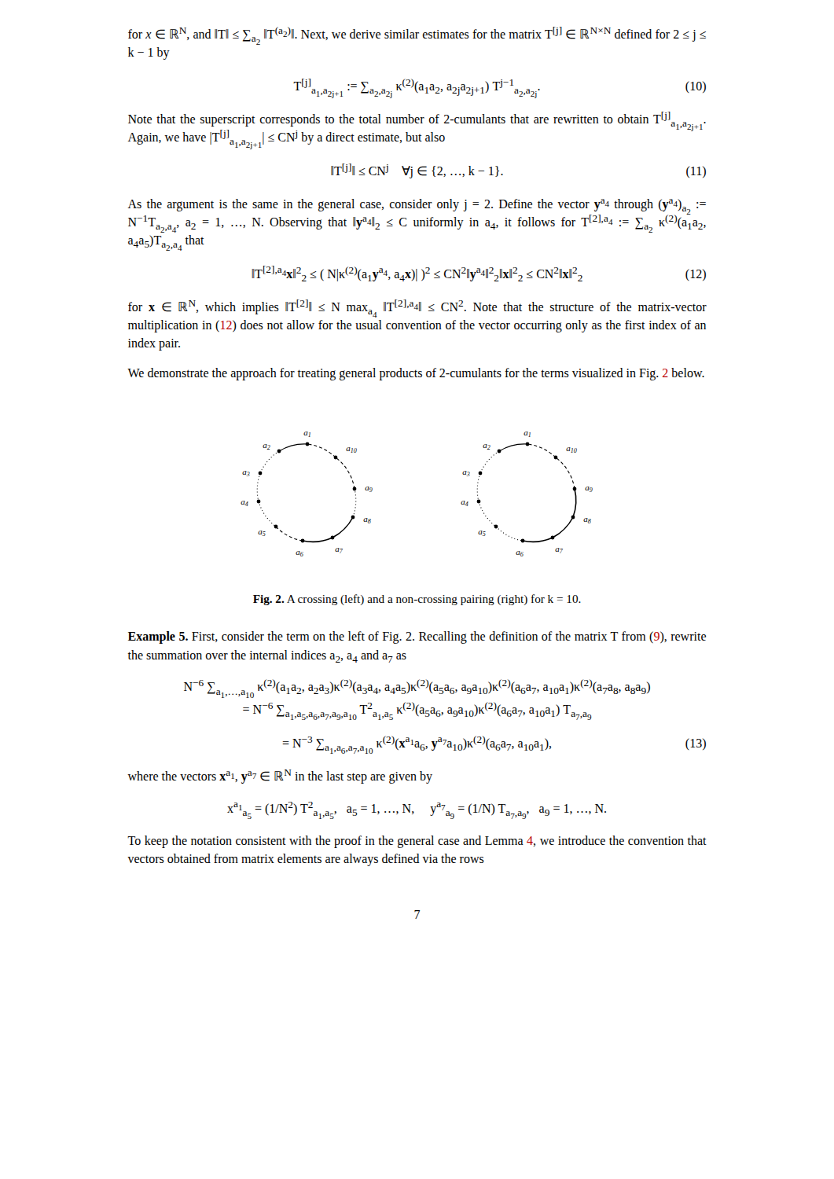for x ∈ ℝN, and ‖T‖ ≤ ∑a2 ‖T(a2)‖. Next, we derive similar estimates for the matrix T[j] ∈ ℝN×N defined for 2 ≤ j ≤ k − 1 by
T[j]a1,a2j+1 := ∑a2,a2j κ(2)(a1a2, a2ja2j+1) Tj−1a2,a2j.
(10)
Note that the superscript corresponds to the total number of 2-cumulants that are rewritten to obtain T[j]a1,a2j+1. Again, we have |T[j]a1,a2j+1| ≤ CNj by a direct estimate, but also
‖T[j]‖ ≤ CNj ∀j ∈ {2, …, k − 1}.
(11)
As the argument is the same in the general case, consider only j = 2. Define the vector ya4 through (ya4)a2 := N−1Ta2,a4, a2 = 1, …, N. Observing that ‖ya4‖2 ≤ C uniformly in a4, it follows for T[2],a4 := ∑a2 κ(2)(a1a2, a4a5)Ta2,a4 that
‖T[2],a4x‖22 ≤ ( N|κ(2)(a1ya4, a4x)| )2 ≤ CN2‖ya4‖22‖x‖22 ≤ CN2‖x‖22
(12)
for x ∈ ℝN, which implies ‖T[2]‖ ≤ N maxa4 ‖T[2],a4‖ ≤ CN2. Note that the structure of the matrix-vector multiplication in (12) does not allow for the usual convention of the vector occurring only as the first index of an index pair.
We demonstrate the approach for treating general products of 2-cumulants for the terms visualized in Fig. 2 below.
a1 a2 a3 a4 a5 a6 a7 a8 a9 a10 a1 a2 a3 a4 a5 a6 a7 a8 a9 a10
Fig. 2. A crossing (left) and a non-crossing pairing (right) for k = 10.
Example 5. First, consider the term on the left of Fig. 2. Recalling the definition of the matrix T from (9), rewrite the summation over the internal indices a2, a4 and a7 as
N−6 ∑a1,…,a10 κ(2)(a1a2, a2a3)κ(2)(a3a4, a4a5)κ(2)(a5a6, a9a10)κ(2)(a6a7, a10a1)κ(2)(a7a8, a8a9)
= N−6 ∑a1,a5,a6,a7,a9,a10 T2a1,a5 κ(2)(a5a6, a9a10)κ(2)(a6a7, a10a1) Ta7,a9
= N−3 ∑a1,a6,a7,a10 κ(2)(xa1a6, ya7a10)κ(2)(a6a7, a10a1),
(13)
where the vectors xa1, ya7 ∈ ℝN in the last step are given by
xa1a5 = (1/N2) T2a1,a5, a5 = 1, …, N, ya7a9 = (1/N) Ta7,a9, a9 = 1, …, N.
To keep the notation consistent with the proof in the general case and Lemma 4, we introduce the convention that vectors obtained from matrix elements are always defined via the rows
7